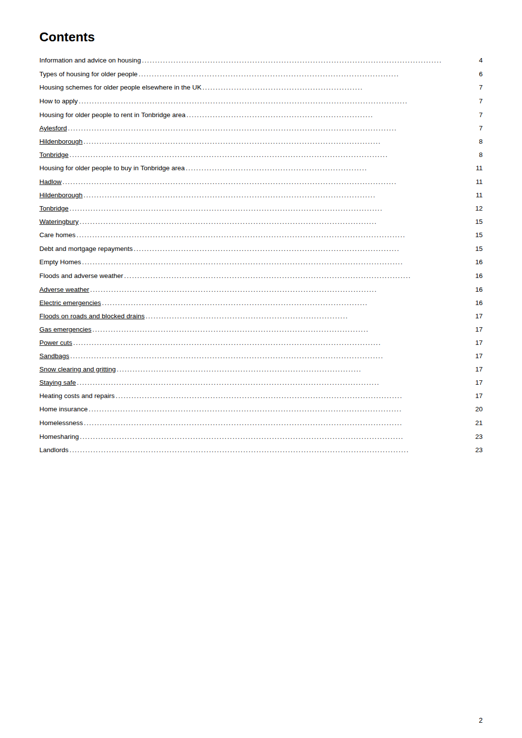Contents
Information and advice on housing .................................................................................................................. 4
Types of housing for older people ................................................................................................... 6
Housing schemes for older people elsewhere in the UK ............................................................. 7
How to apply ............................................................................................................................. 7
Housing for older people to rent in Tonbridge area ....................................................................... 7
Aylesford ............................................................................................................................. 7
Hildenborough ................................................................................................................. 8
Tonbridge ......................................................................................................................... 8
Housing for older people to buy in Tonbridge area ..................................................................... 11
Hadlow ............................................................................................................................... 11
Hildenborough ............................................................................................................... 11
Tonbridge ....................................................................................................................... 12
Wateringbury ................................................................................................................. 15
Care homes ............................................................................................................................. 15
Debt and mortgage repayments ..................................................................................................... 15
Empty Homes .......................................................................................................................... 16
Floods and adverse weather ............................................................................................................. 16
Adverse weather ............................................................................................................. 16
Electric emergencies ..................................................................................................... 16
Floods on roads and blocked drains ............................................................................. 17
Gas emergencies ......................................................................................................... 17
Power cuts ..................................................................................................................... 17
Sandbags ....................................................................................................................... 17
Snow clearing and gritting ............................................................................................. 17
Staying safe ................................................................................................................... 17
Heating costs and repairs ............................................................................................................. 17
Home insurance ....................................................................................................................... 20
Homelessness ......................................................................................................................... 21
Homesharing ........................................................................................................................... 23
Landlords ................................................................................................................................. 23
2